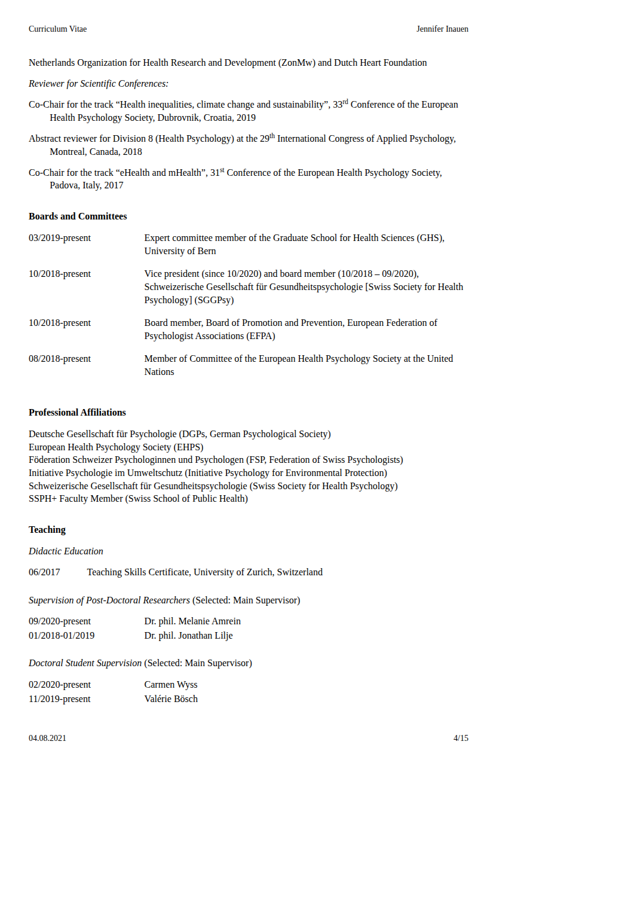Curriculum Vitae Jennifer Inauen
Netherlands Organization for Health Research and Development (ZonMw) and Dutch Heart Foundation
Reviewer for Scientific Conferences:
Co-Chair for the track “Health inequalities, climate change and sustainability”, 33rd Conference of the European Health Psychology Society, Dubrovnik, Croatia, 2019
Abstract reviewer for Division 8 (Health Psychology) at the 29th International Congress of Applied Psychology, Montreal, Canada, 2018
Co-Chair for the track “eHealth and mHealth”, 31st Conference of the European Health Psychology Society, Padova, Italy, 2017
Boards and Committees
| 03/2019-present | Expert committee member of the Graduate School for Health Sciences (GHS), University of Bern |
| 10/2018-present | Vice president (since 10/2020) and board member (10/2018 – 09/2020), Schweizerische Gesellschaft für Gesundheitspsychologie [Swiss Society for Health Psychology] (SGGPsy) |
| 10/2018-present | Board member, Board of Promotion and Prevention, European Federation of Psychologist Associations (EFPA) |
| 08/2018-present | Member of Committee of the European Health Psychology Society at the United Nations |
Professional Affiliations
Deutsche Gesellschaft für Psychologie (DGPs, German Psychological Society)
European Health Psychology Society (EHPS)
Föderation Schweizer Psychologinnen und Psychologen (FSP, Federation of Swiss Psychologists)
Initiative Psychologie im Umweltschutz (Initiative Psychology for Environmental Protection)
Schweizerische Gesellschaft für Gesundheitspsychologie (Swiss Society for Health Psychology)
SSPH+ Faculty Member (Swiss School of Public Health)
Teaching
Didactic Education
| 06/2017 | Teaching Skills Certificate, University of Zurich, Switzerland |
Supervision of Post-Doctoral Researchers (Selected: Main Supervisor)
| 09/2020-present | Dr. phil. Melanie Amrein |
| 01/2018-01/2019 | Dr. phil. Jonathan Lilje |
Doctoral Student Supervision (Selected: Main Supervisor)
| 02/2020-present | Carmen Wyss |
| 11/2019-present | Valérie Bösch |
04.08.2021 4/15